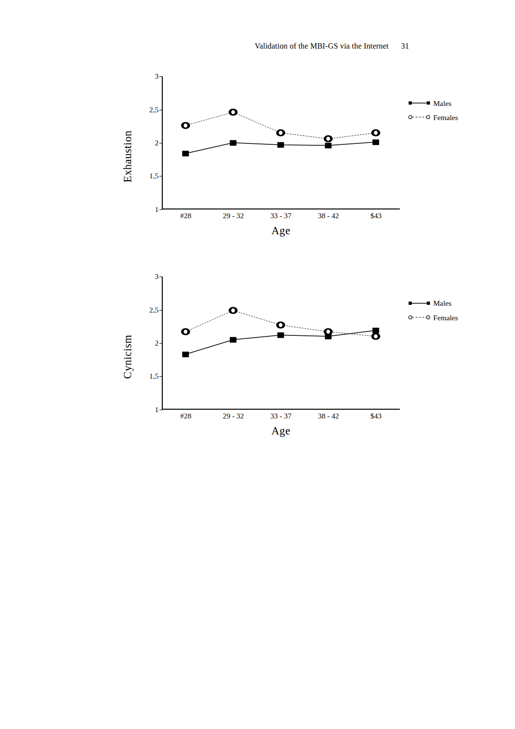Validation of the MBI-GS via the Internet31
Exhaustion
3
2,5
2
1,5
1
Females: 2.26, 2.46, 2.15, 2.06, 2.15 -> y = (3 - v)/2*100
#28
29 - 32
33 - 37
38 - 42
$43
Age
Males
Females
Cynicism
3
2,5
2
1,5
1
#28
29 - 32
33 - 37
38 - 42
$43
Age
Males
Females